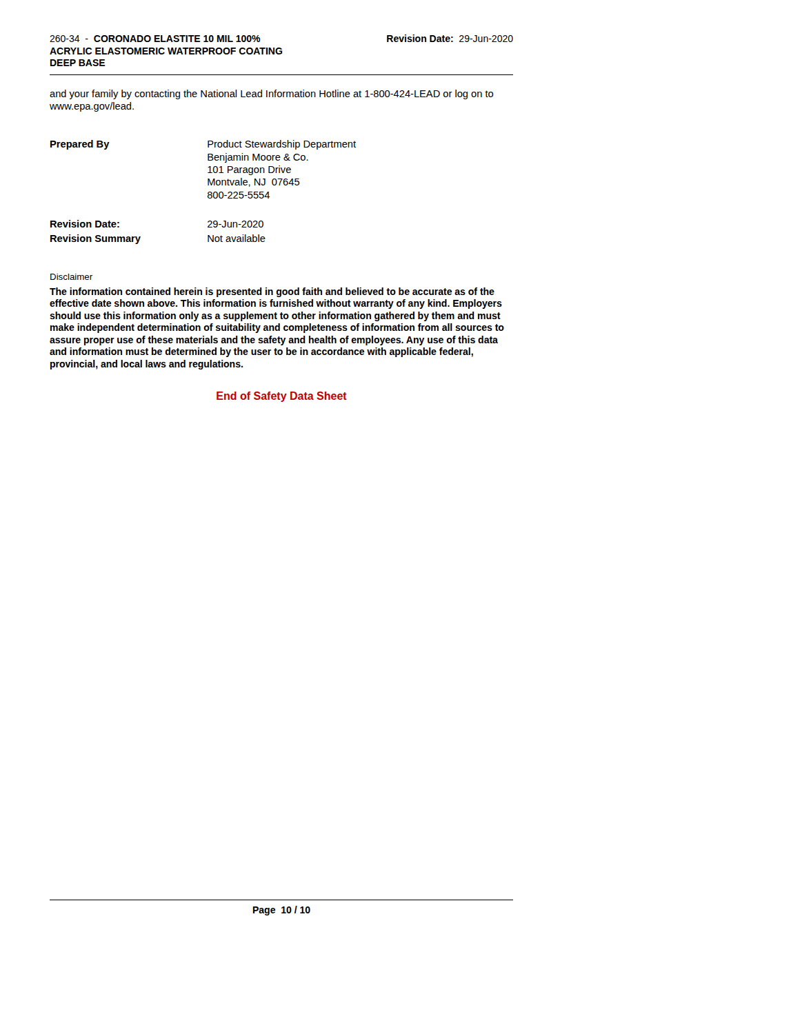260-34 - CORONADO ELASTITE 10 MIL 100%
ACRYLIC ELASTOMERIC WATERPROOF COATING
DEEP BASE
Revision Date: 29-Jun-2020
and your family by contacting the National Lead Information Hotline at 1-800-424-LEAD or log on to
www.epa.gov/lead.
| Prepared By | Product Stewardship Department Benjamin Moore & Co. 101 Paragon Drive Montvale, NJ 07645 800-225-5554 |
| Revision Date: | 29-Jun-2020 |
| Revision Summary | Not available |
Disclaimer
The information contained herein is presented in good faith and believed to be accurate as of the effective date shown above. This information is furnished without warranty of any kind. Employers should use this information only as a supplement to other information gathered by them and must make independent determination of suitability and completeness of information from all sources to assure proper use of these materials and the safety and health of employees. Any use of this data and information must be determined by the user to be in accordance with applicable federal, provincial, and local laws and regulations.
End of Safety Data Sheet
Page 10 / 10